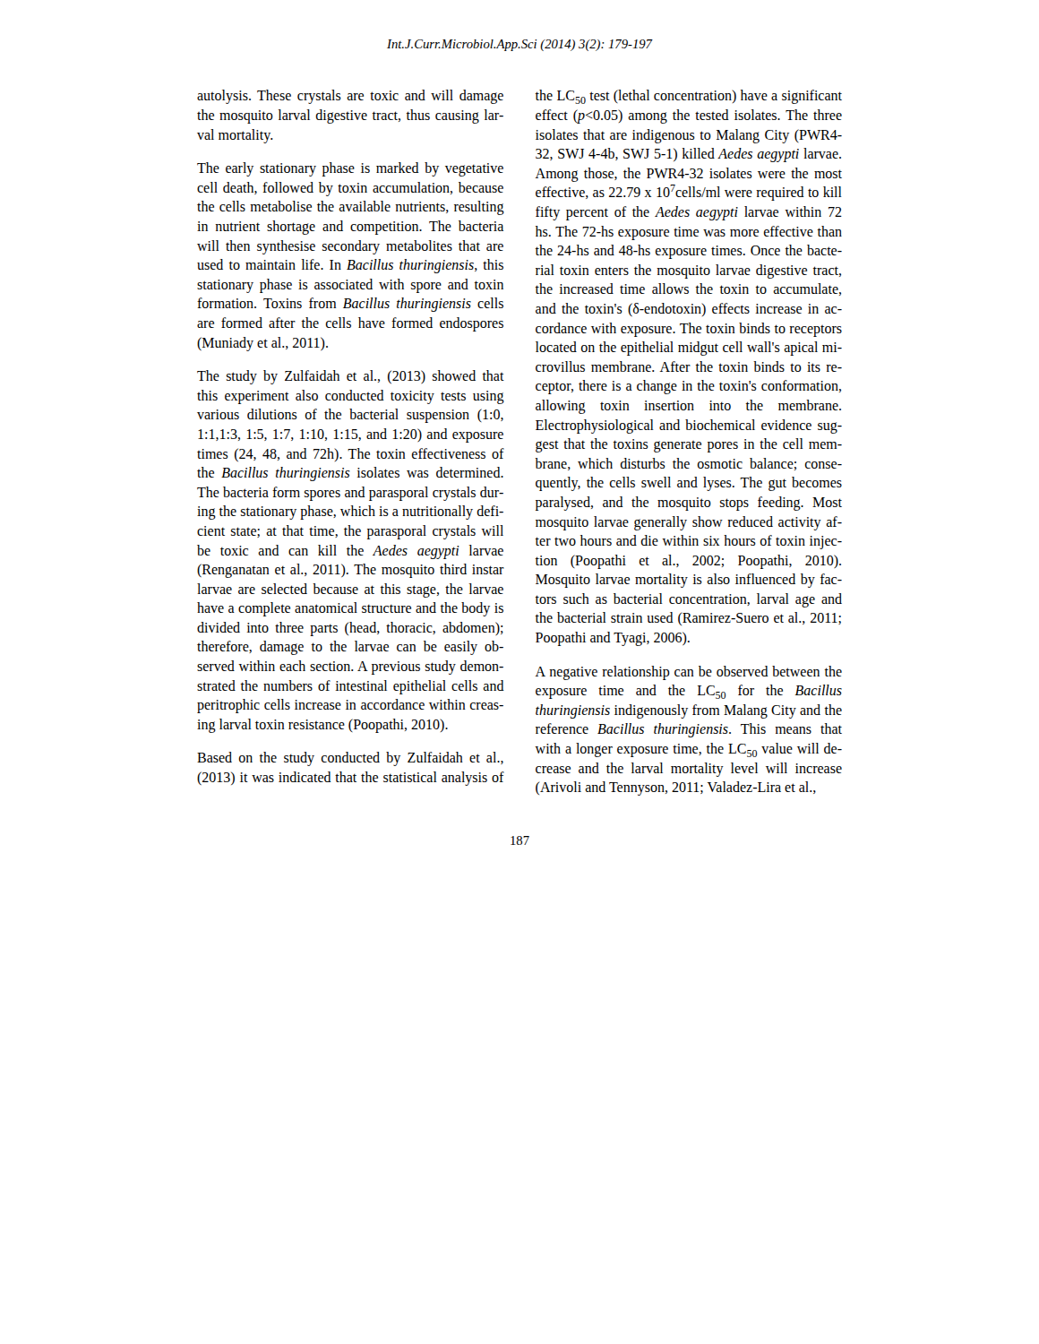Int.J.Curr.Microbiol.App.Sci (2014) 3(2): 179-197
autolysis. These crystals are toxic and will damage the mosquito larval digestive tract, thus causing larval mortality.
The early stationary phase is marked by vegetative cell death, followed by toxin accumulation, because the cells metabolise the available nutrients, resulting in nutrient shortage and competition. The bacteria will then synthesise secondary metabolites that are used to maintain life. In Bacillus thuringiensis, this stationary phase is associated with spore and toxin formation. Toxins from Bacillus thuringiensis cells are formed after the cells have formed endospores (Muniady et al., 2011).
The study by Zulfaidah et al., (2013) showed that this experiment also conducted toxicity tests using various dilutions of the bacterial suspension (1:0, 1:1,1:3, 1:5, 1:7, 1:10, 1:15, and 1:20) and exposure times (24, 48, and 72h). The toxin effectiveness of the Bacillus thuringiensis isolates was determined. The bacteria form spores and parasporal crystals during the stationary phase, which is a nutritionally deficient state; at that time, the parasporal crystals will be toxic and can kill the Aedes aegypti larvae (Renganatan et al., 2011). The mosquito third instar larvae are selected because at this stage, the larvae have a complete anatomical structure and the body is divided into three parts (head, thoracic, abdomen); therefore, damage to the larvae can be easily observed within each section. A previous study demonstrated the numbers of intestinal epithelial cells and peritrophic cells increase in accordance within creasing larval toxin resistance (Poopathi, 2010).
Based on the study conducted by Zulfaidah et al., (2013) it was indicated that the statistical analysis of the LC50 test (lethal concentration) have a significant effect (p<0.05) among the tested isolates. The three isolates that are indigenous to Malang City (PWR4-32, SWJ 4-4b, SWJ 5-1) killed Aedes aegypti larvae. Among those, the PWR4-32 isolates were the most effective, as 22.79 x 107cells/ml were required to kill fifty percent of the Aedes aegypti larvae within 72 hs. The 72-hs exposure time was more effective than the 24-hs and 48-hs exposure times. Once the bacterial toxin enters the mosquito larvae digestive tract, the increased time allows the toxin to accumulate, and the toxin's (δ-endotoxin) effects increase in accordance with exposure. The toxin binds to receptors located on the epithelial midgut cell wall's apical microvillus membrane. After the toxin binds to its receptor, there is a change in the toxin's conformation, allowing toxin insertion into the membrane. Electrophysiological and biochemical evidence suggest that the toxins generate pores in the cell membrane, which disturbs the osmotic balance; consequently, the cells swell and lyses. The gut becomes paralysed, and the mosquito stops feeding. Most mosquito larvae generally show reduced activity after two hours and die within six hours of toxin injection (Poopathi et al., 2002; Poopathi, 2010). Mosquito larvae mortality is also influenced by factors such as bacterial concentration, larval age and the bacterial strain used (Ramirez-Suero et al., 2011; Poopathi and Tyagi, 2006).
A negative relationship can be observed between the exposure time and the LC50 for the Bacillus thuringiensis indigenously from Malang City and the reference Bacillus thuringiensis. This means that with a longer exposure time, the LC50 value will decrease and the larval mortality level will increase (Arivoli and Tennyson, 2011; Valadez-Lira et al.,
187